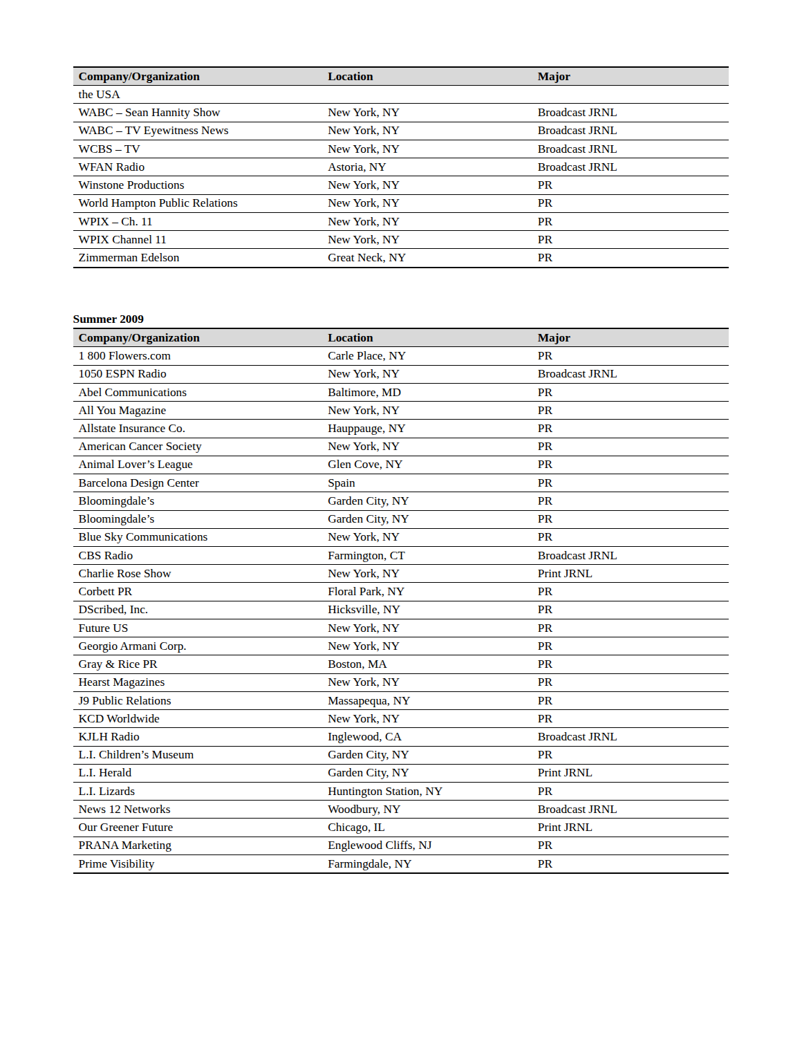| Company/Organization | Location | Major |
| --- | --- | --- |
| the USA | | |
| WABC – Sean Hannity Show | New York, NY | Broadcast JRNL |
| WABC – TV Eyewitness News | New York, NY | Broadcast JRNL |
| WCBS – TV | New York, NY | Broadcast JRNL |
| WFAN Radio | Astoria, NY | Broadcast JRNL |
| Winstone Productions | New York, NY | PR |
| World Hampton Public Relations | New York, NY | PR |
| WPIX – Ch. 11 | New York, NY | PR |
| WPIX Channel 11 | New York, NY | PR |
| Zimmerman Edelson | Great Neck, NY | PR |
Summer 2009
| Company/Organization | Location | Major |
| --- | --- | --- |
| 1 800 Flowers.com | Carle Place, NY | PR |
| 1050 ESPN Radio | New York, NY | Broadcast JRNL |
| Abel Communications | Baltimore, MD | PR |
| All You Magazine | New York, NY | PR |
| Allstate Insurance Co. | Hauppauge, NY | PR |
| American Cancer Society | New York, NY | PR |
| Animal Lover’s League | Glen Cove, NY | PR |
| Barcelona Design Center | Spain | PR |
| Bloomingdale’s | Garden City, NY | PR |
| Bloomingdale’s | Garden City, NY | PR |
| Blue Sky Communications | New York, NY | PR |
| CBS Radio | Farmington, CT | Broadcast JRNL |
| Charlie Rose Show | New York, NY | Print JRNL |
| Corbett PR | Floral Park, NY | PR |
| DScribed, Inc. | Hicksville, NY | PR |
| Future US | New York, NY | PR |
| Georgio Armani Corp. | New York, NY | PR |
| Gray & Rice PR | Boston, MA | PR |
| Hearst Magazines | New York, NY | PR |
| J9 Public Relations | Massapequa, NY | PR |
| KCD Worldwide | New York, NY | PR |
| KJLH Radio | Inglewood, CA | Broadcast JRNL |
| L.I. Children’s Museum | Garden City, NY | PR |
| L.I. Herald | Garden City, NY | Print JRNL |
| L.I. Lizards | Huntington Station, NY | PR |
| News 12 Networks | Woodbury, NY | Broadcast JRNL |
| Our Greener Future | Chicago, IL | Print JRNL |
| PRANA Marketing | Englewood Cliffs, NJ | PR |
| Prime Visibility | Farmingdale, NY | PR |